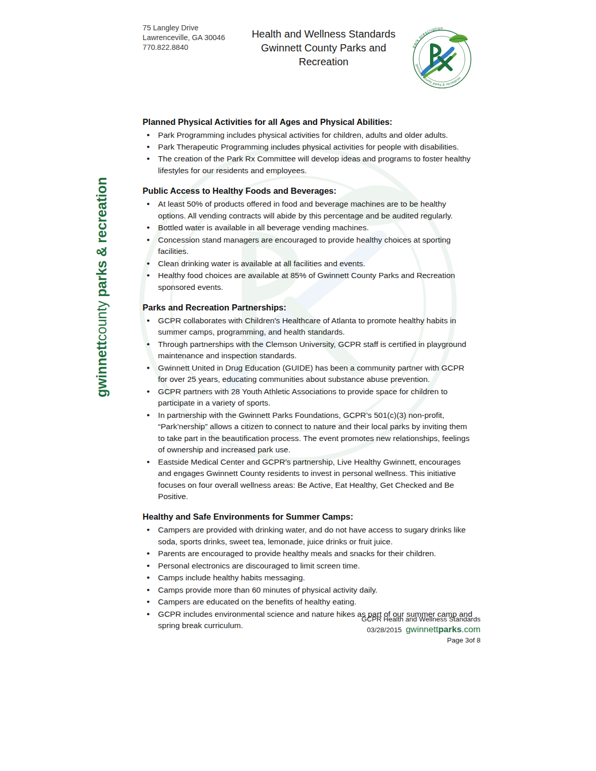gwinnett county parks & recreation
75 Langley Drive
Lawrenceville, GA 30046
770.822.8840
Health and Wellness Standards
Gwinnett County Parks and Recreation
park prescription gwinnett county parks & recreation
Planned Physical Activities for all Ages and Physical Abilities:
Park Programming includes physical activities for children, adults and older adults.
Park Therapeutic Programming includes physical activities for people with disabilities.
The creation of the Park Rx Committee will develop ideas and programs to foster healthy lifestyles for our residents and employees.
Public Access to Healthy Foods and Beverages:
At least 50% of products offered in food and beverage machines are to be healthy options. All vending contracts will abide by this percentage and be audited regularly.
Bottled water is available in all beverage vending machines.
Concession stand managers are encouraged to provide healthy choices at sporting facilities.
Clean drinking water is available at all facilities and events.
Healthy food choices are available at 85% of Gwinnett County Parks and Recreation sponsored events.
Parks and Recreation Partnerships:
GCPR collaborates with Children's Healthcare of Atlanta to promote healthy habits in summer camps, programming, and health standards.
Through partnerships with the Clemson University, GCPR staff is certified in playground maintenance and inspection standards.
Gwinnett United in Drug Education (GUIDE) has been a community partner with GCPR for over 25 years, educating communities about substance abuse prevention.
GCPR partners with 28 Youth Athletic Associations to provide space for children to participate in a variety of sports.
In partnership with the Gwinnett Parks Foundations, GCPR’s 501(c)(3) non-profit, “Park’nership” allows a citizen to connect to nature and their local parks by inviting them to take part in the beautification process. The event promotes new relationships, feelings of ownership and increased park use.
Eastside Medical Center and GCPR’s partnership, Live Healthy Gwinnett, encourages and engages Gwinnett County residents to invest in personal wellness. This initiative focuses on four overall wellness areas: Be Active, Eat Healthy, Get Checked and Be Positive.
Healthy and Safe Environments for Summer Camps:
Campers are provided with drinking water, and do not have access to sugary drinks like soda, sports drinks, sweet tea, lemonade, juice drinks or fruit juice.
Parents are encouraged to provide healthy meals and snacks for their children.
Personal electronics are discouraged to limit screen time.
Camps include healthy habits messaging.
Camps provide more than 60 minutes of physical activity daily.
Campers are educated on the benefits of healthy eating.
GCPR includes environmental science and nature hikes as part of our summer camp and spring break curriculum.
GCPR Health and Wellness Standards
03/28/2015 gwinnettparks.com
Page 3of 8